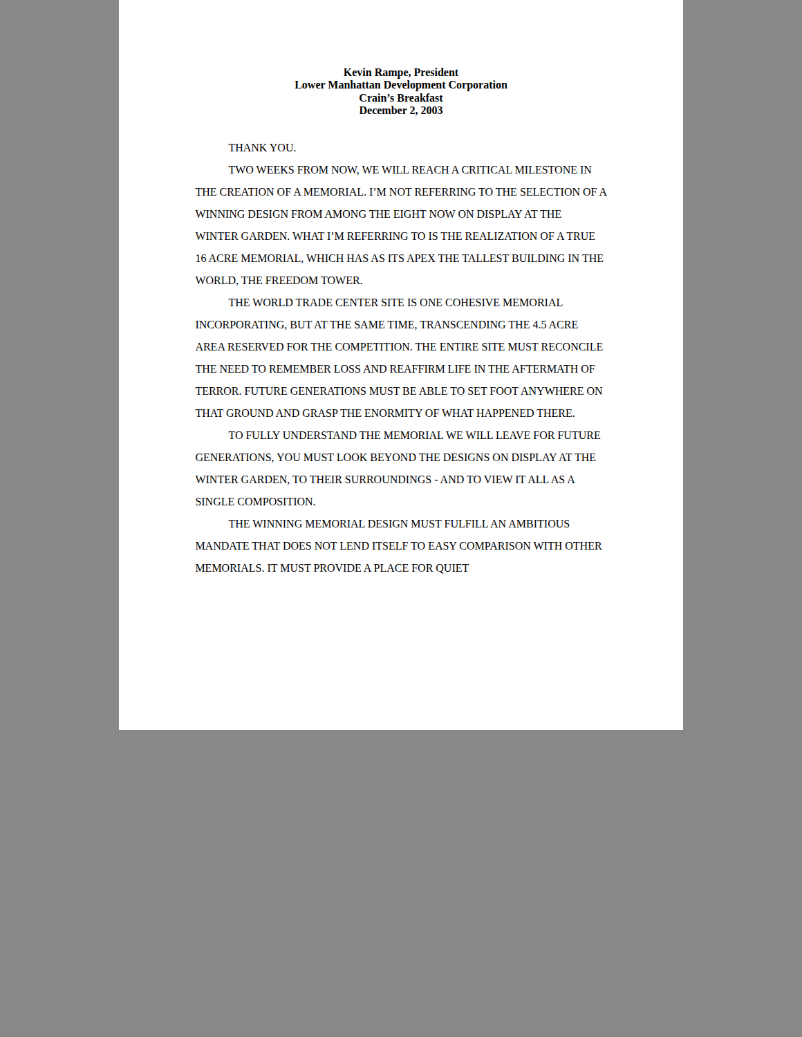Kevin Rampe, President
Lower Manhattan Development Corporation
Crain’s Breakfast
December 2, 2003
THANK YOU.
TWO WEEKS FROM NOW, WE WILL REACH A CRITICAL MILESTONE IN THE CREATION OF A MEMORIAL. I’M NOT REFERRING TO THE SELECTION OF A WINNING DESIGN FROM AMONG THE EIGHT NOW ON DISPLAY AT THE WINTER GARDEN. WHAT I’M REFERRING TO IS THE REALIZATION OF A TRUE 16 ACRE MEMORIAL, WHICH HAS AS ITS APEX THE TALLEST BUILDING IN THE WORLD, THE FREEDOM TOWER.
THE WORLD TRADE CENTER SITE IS ONE COHESIVE MEMORIAL INCORPORATING, BUT AT THE SAME TIME, TRANSCENDING THE 4.5 ACRE AREA RESERVED FOR THE COMPETITION. THE ENTIRE SITE MUST RECONCILE THE NEED TO REMEMBER LOSS AND REAFFIRM LIFE IN THE AFTERMATH OF TERROR. FUTURE GENERATIONS MUST BE ABLE TO SET FOOT ANYWHERE ON THAT GROUND AND GRASP THE ENORMITY OF WHAT HAPPENED THERE.
TO FULLY UNDERSTAND THE MEMORIAL WE WILL LEAVE FOR FUTURE GENERATIONS, YOU MUST LOOK BEYOND THE DESIGNS ON DISPLAY AT THE WINTER GARDEN, TO THEIR SURROUNDINGS - AND TO VIEW IT ALL AS A SINGLE COMPOSITION.
THE WINNING MEMORIAL DESIGN MUST FULFILL AN AMBITIOUS MANDATE THAT DOES NOT LEND ITSELF TO EASY COMPARISON WITH OTHER MEMORIALS. IT MUST PROVIDE A PLACE FOR QUIET